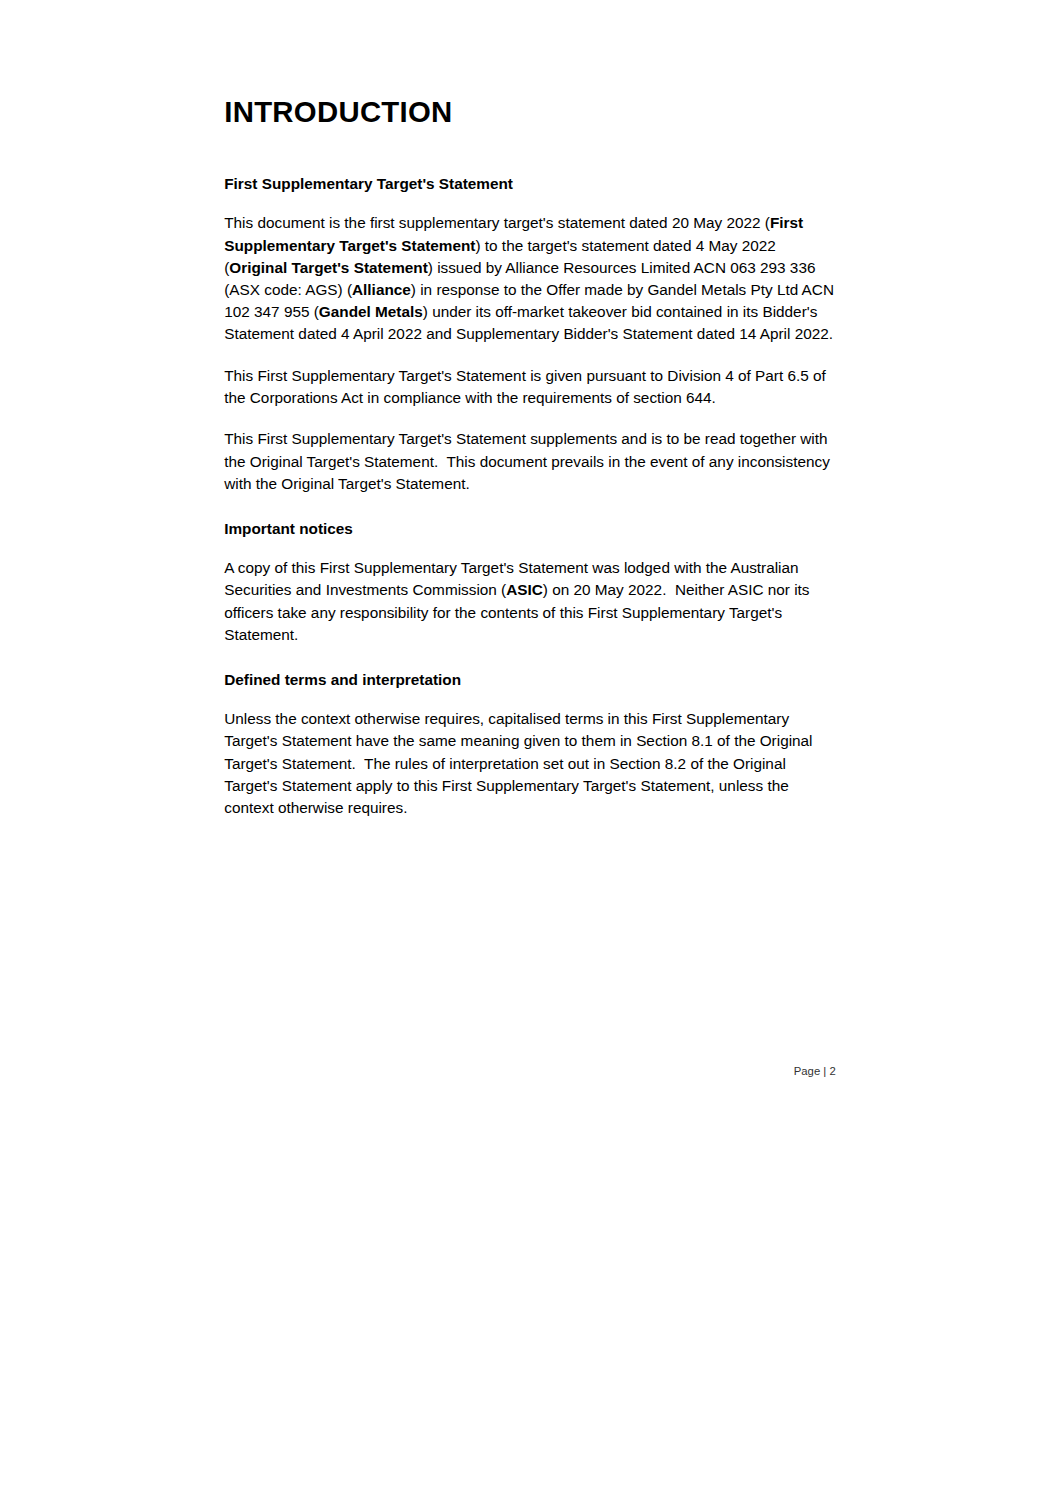INTRODUCTION
First Supplementary Target's Statement
This document is the first supplementary target's statement dated 20 May 2022 (First Supplementary Target's Statement) to the target's statement dated 4 May 2022 (Original Target's Statement) issued by Alliance Resources Limited ACN 063 293 336 (ASX code: AGS) (Alliance) in response to the Offer made by Gandel Metals Pty Ltd ACN 102 347 955 (Gandel Metals) under its off-market takeover bid contained in its Bidder's Statement dated 4 April 2022 and Supplementary Bidder's Statement dated 14 April 2022.
This First Supplementary Target's Statement is given pursuant to Division 4 of Part 6.5 of the Corporations Act in compliance with the requirements of section 644.
This First Supplementary Target's Statement supplements and is to be read together with the Original Target's Statement. This document prevails in the event of any inconsistency with the Original Target's Statement.
Important notices
A copy of this First Supplementary Target's Statement was lodged with the Australian Securities and Investments Commission (ASIC) on 20 May 2022. Neither ASIC nor its officers take any responsibility for the contents of this First Supplementary Target's Statement.
Defined terms and interpretation
Unless the context otherwise requires, capitalised terms in this First Supplementary Target's Statement have the same meaning given to them in Section 8.1 of the Original Target's Statement. The rules of interpretation set out in Section 8.2 of the Original Target's Statement apply to this First Supplementary Target's Statement, unless the context otherwise requires.
Page | 2